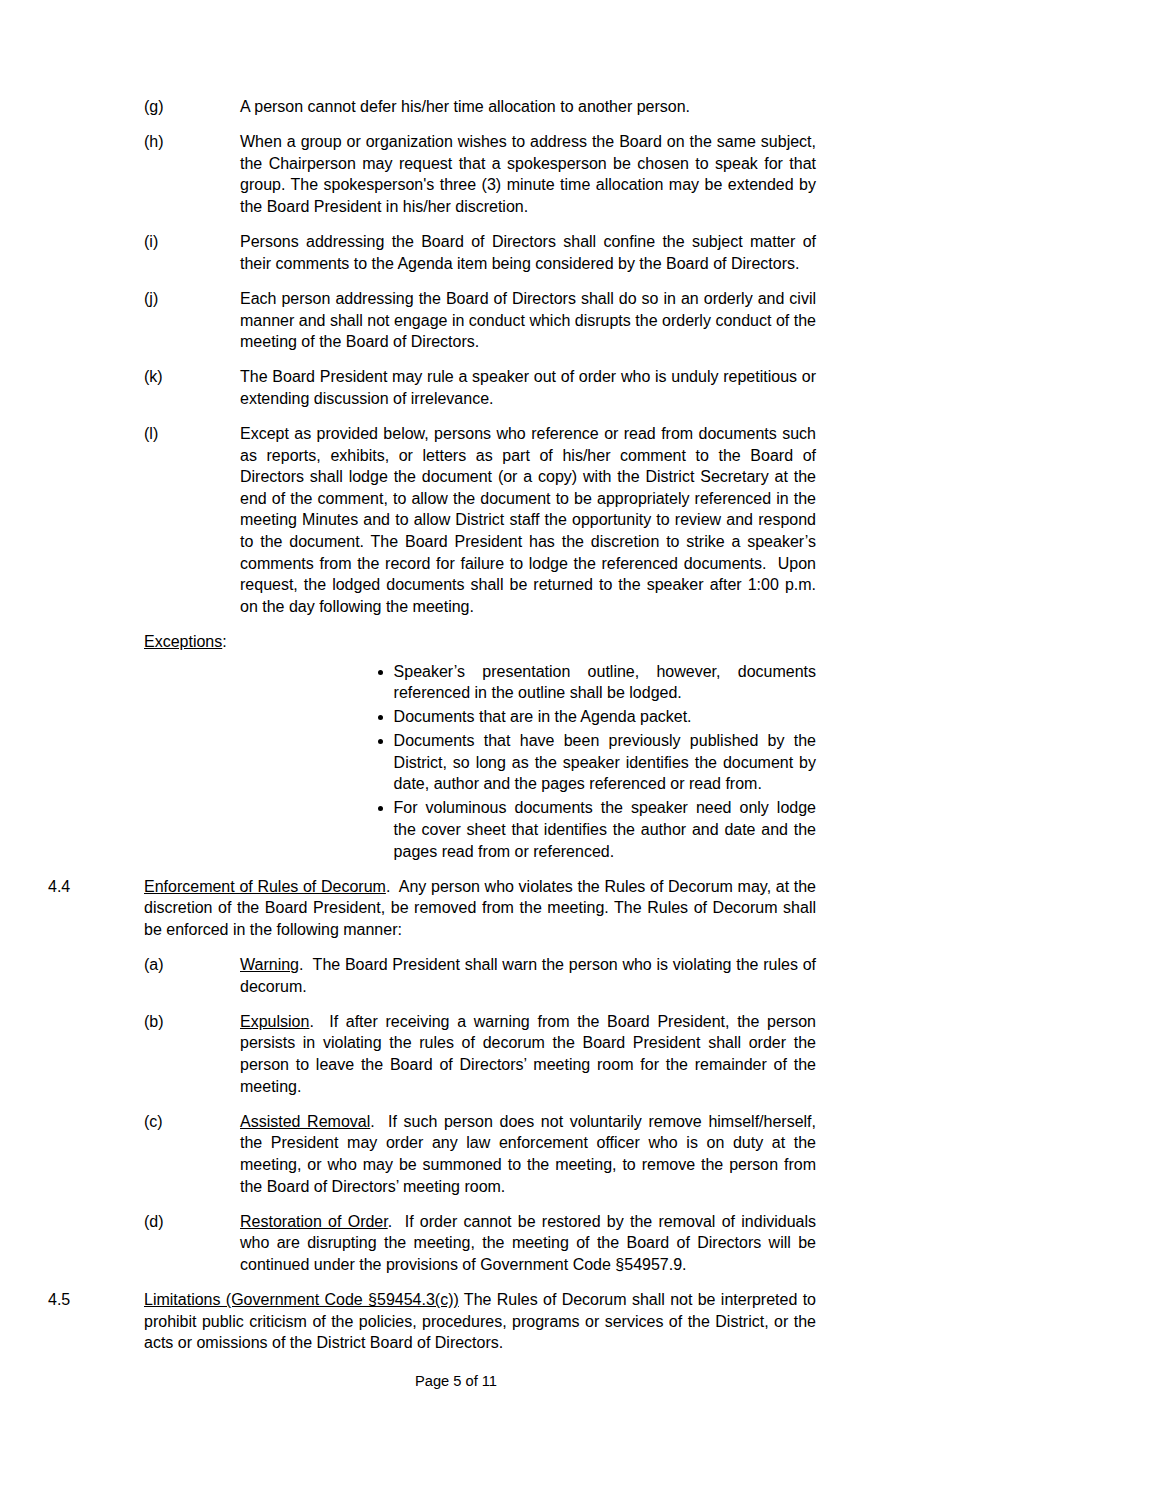(g) A person cannot defer his/her time allocation to another person.
(h) When a group or organization wishes to address the Board on the same subject, the Chairperson may request that a spokesperson be chosen to speak for that group. The spokesperson's three (3) minute time allocation may be extended by the Board President in his/her discretion.
(i) Persons addressing the Board of Directors shall confine the subject matter of their comments to the Agenda item being considered by the Board of Directors.
(j) Each person addressing the Board of Directors shall do so in an orderly and civil manner and shall not engage in conduct which disrupts the orderly conduct of the meeting of the Board of Directors.
(k) The Board President may rule a speaker out of order who is unduly repetitious or extending discussion of irrelevance.
(l) Except as provided below, persons who reference or read from documents such as reports, exhibits, or letters as part of his/her comment to the Board of Directors shall lodge the document (or a copy) with the District Secretary at the end of the comment, to allow the document to be appropriately referenced in the meeting Minutes and to allow District staff the opportunity to review and respond to the document. The Board President has the discretion to strike a speaker’s comments from the record for failure to lodge the referenced documents. Upon request, the lodged documents shall be returned to the speaker after 1:00 p.m. on the day following the meeting.
Exceptions:
Speaker’s presentation outline, however, documents referenced in the outline shall be lodged.
Documents that are in the Agenda packet.
Documents that have been previously published by the District, so long as the speaker identifies the document by date, author and the pages referenced or read from.
For voluminous documents the speaker need only lodge the cover sheet that identifies the author and date and the pages read from or referenced.
4.4 Enforcement of Rules of Decorum. Any person who violates the Rules of Decorum may, at the discretion of the Board President, be removed from the meeting. The Rules of Decorum shall be enforced in the following manner:
(a) Warning. The Board President shall warn the person who is violating the rules of decorum.
(b) Expulsion. If after receiving a warning from the Board President, the person persists in violating the rules of decorum the Board President shall order the person to leave the Board of Directors’ meeting room for the remainder of the meeting.
(c) Assisted Removal. If such person does not voluntarily remove himself/herself, the President may order any law enforcement officer who is on duty at the meeting, or who may be summoned to the meeting, to remove the person from the Board of Directors’ meeting room.
(d) Restoration of Order. If order cannot be restored by the removal of individuals who are disrupting the meeting, the meeting of the Board of Directors will be continued under the provisions of Government Code §54957.9.
4.5 Limitations (Government Code §59454.3(c)) The Rules of Decorum shall not be interpreted to prohibit public criticism of the policies, procedures, programs or services of the District, or the acts or omissions of the District Board of Directors.
Page 5 of 11